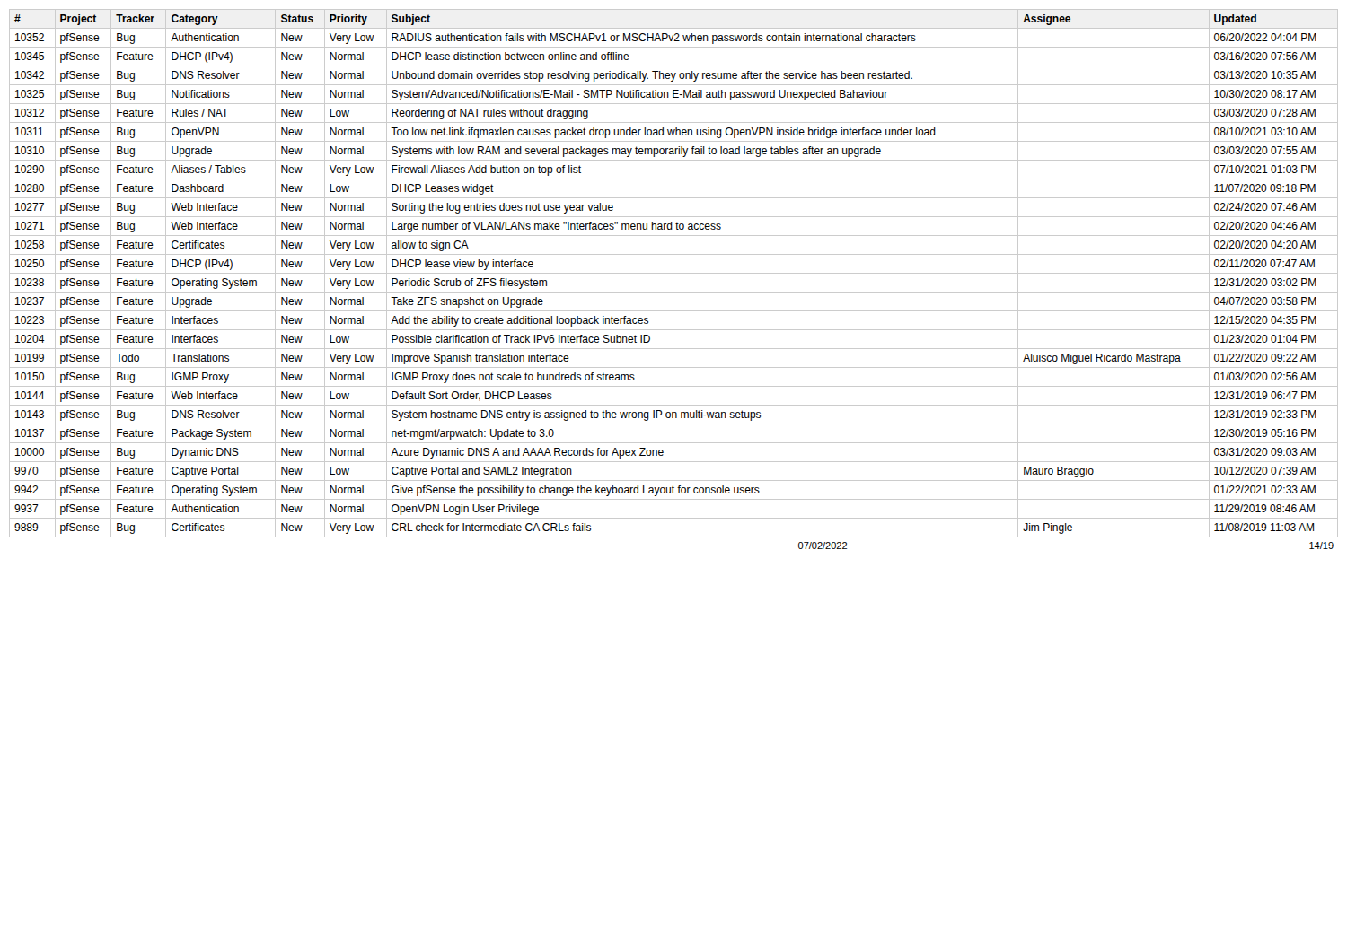| # | Project | Tracker | Category | Status | Priority | Subject | Assignee | Updated |
| --- | --- | --- | --- | --- | --- | --- | --- | --- |
| 10352 | pfSense | Bug | Authentication | New | Very Low | RADIUS authentication fails with MSCHAPv1 or MSCHAPv2 when passwords contain international characters | | 06/20/2022 04:04 PM |
| 10345 | pfSense | Feature | DHCP (IPv4) | New | Normal | DHCP lease distinction between online and offline | | 03/16/2020 07:56 AM |
| 10342 | pfSense | Bug | DNS Resolver | New | Normal | Unbound domain overrides stop resolving periodically. They only resume after the service has been restarted. | | 03/13/2020 10:35 AM |
| 10325 | pfSense | Bug | Notifications | New | Normal | System/Advanced/Notifications/E-Mail - SMTP Notification E-Mail auth password Unexpected Bahaviour | | 10/30/2020 08:17 AM |
| 10312 | pfSense | Feature | Rules / NAT | New | Low | Reordering of NAT rules without dragging | | 03/03/2020 07:28 AM |
| 10311 | pfSense | Bug | OpenVPN | New | Normal | Too low net.link.ifqmaxlen causes packet drop under load when using OpenVPN inside bridge interface under load | | 08/10/2021 03:10 AM |
| 10310 | pfSense | Bug | Upgrade | New | Normal | Systems with low RAM and several packages may temporarily fail to load large tables after an upgrade | | 03/03/2020 07:55 AM |
| 10290 | pfSense | Feature | Aliases / Tables | New | Very Low | Firewall Aliases Add button on top of list | | 07/10/2021 01:03 PM |
| 10280 | pfSense | Feature | Dashboard | New | Low | DHCP Leases widget | | 11/07/2020 09:18 PM |
| 10277 | pfSense | Bug | Web Interface | New | Normal | Sorting the log entries does not use year value | | 02/24/2020 07:46 AM |
| 10271 | pfSense | Bug | Web Interface | New | Normal | Large number of VLAN/LANs make "Interfaces" menu hard to access | | 02/20/2020 04:46 AM |
| 10258 | pfSense | Feature | Certificates | New | Very Low | allow to sign CA | | 02/20/2020 04:20 AM |
| 10250 | pfSense | Feature | DHCP (IPv4) | New | Very Low | DHCP lease view by interface | | 02/11/2020 07:47 AM |
| 10238 | pfSense | Feature | Operating System | New | Very Low | Periodic Scrub of ZFS filesystem | | 12/31/2020 03:02 PM |
| 10237 | pfSense | Feature | Upgrade | New | Normal | Take ZFS snapshot on Upgrade | | 04/07/2020 03:58 PM |
| 10223 | pfSense | Feature | Interfaces | New | Normal | Add the ability to create additional loopback interfaces | | 12/15/2020 04:35 PM |
| 10204 | pfSense | Feature | Interfaces | New | Low | Possible clarification of Track IPv6 Interface Subnet ID | | 01/23/2020 01:04 PM |
| 10199 | pfSense | Todo | Translations | New | Very Low | Improve Spanish translation interface | Aluisco Miguel Ricardo Mastrapa | 01/22/2020 09:22 AM |
| 10150 | pfSense | Bug | IGMP Proxy | New | Normal | IGMP Proxy does not scale to hundreds of streams | | 01/03/2020 02:56 AM |
| 10144 | pfSense | Feature | Web Interface | New | Low | Default Sort Order, DHCP Leases | | 12/31/2019 06:47 PM |
| 10143 | pfSense | Bug | DNS Resolver | New | Normal | System hostname DNS entry is assigned to the wrong IP on multi-wan setups | | 12/31/2019 02:33 PM |
| 10137 | pfSense | Feature | Package System | New | Normal | net-mgmt/arpwatch: Update to 3.0 | | 12/30/2019 05:16 PM |
| 10000 | pfSense | Bug | Dynamic DNS | New | Normal | Azure Dynamic DNS A and AAAA Records for Apex Zone | | 03/31/2020 09:03 AM |
| 9970 | pfSense | Feature | Captive Portal | New | Low | Captive Portal and SAML2 Integration | Mauro Braggio | 10/12/2020 07:39 AM |
| 9942 | pfSense | Feature | Operating System | New | Normal | Give pfSense the possibility to change the keyboard Layout for console users | | 01/22/2021 02:33 AM |
| 9937 | pfSense | Feature | Authentication | New | Normal | OpenVPN Login User Privilege | | 11/29/2019 08:46 AM |
| 9889 | pfSense | Bug | Certificates | New | Very Low | CRL check for Intermediate CA CRLs fails | Jim Pingle | 11/08/2019 11:03 AM |
| 07/02/2022 | 14/19 |